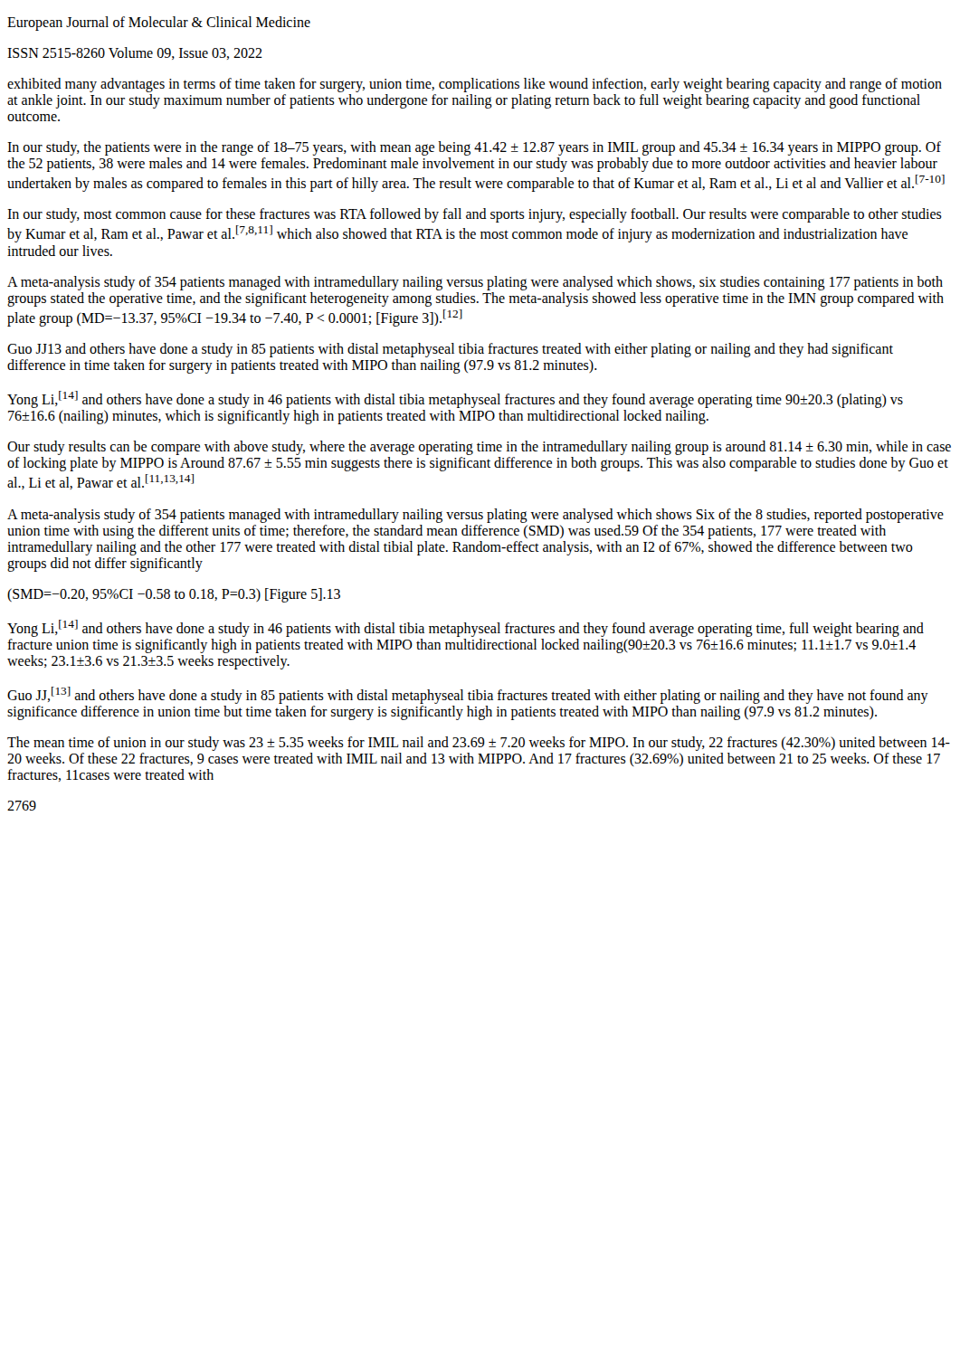European Journal of Molecular & Clinical Medicine
ISSN 2515-8260 Volume 09, Issue 03, 2022
exhibited many advantages in terms of time taken for surgery, union time, complications like wound infection, early weight bearing capacity and range of motion at ankle joint. In our study maximum number of patients who undergone for nailing or plating return back to full weight bearing capacity and good functional outcome.
In our study, the patients were in the range of 18–75 years, with mean age being 41.42 ± 12.87 years in IMIL group and 45.34 ± 16.34 years in MIPPO group. Of the 52 patients, 38 were males and 14 were females. Predominant male involvement in our study was probably due to more outdoor activities and heavier labour undertaken by males as compared to females in this part of hilly area. The result were comparable to that of Kumar et al, Ram et al., Li et al and Vallier et al.[7-10]
In our study, most common cause for these fractures was RTA followed by fall and sports injury, especially football. Our results were comparable to other studies by Kumar et al, Ram et al., Pawar et al.[7,8,11] which also showed that RTA is the most common mode of injury as modernization and industrialization have intruded our lives.
A meta-analysis study of 354 patients managed with intramedullary nailing versus plating were analysed which shows, six studies containing 177 patients in both groups stated the operative time, and the significant heterogeneity among studies. The meta-analysis showed less operative time in the IMN group compared with plate group (MD=−13.37, 95%CI −19.34 to −7.40, P < 0.0001; [Figure 3]).[12]
Guo JJ13 and others have done a study in 85 patients with distal metaphyseal tibia fractures treated with either plating or nailing and they had significant difference in time taken for surgery in patients treated with MIPO than nailing (97.9 vs 81.2 minutes).
Yong Li,[14] and others have done a study in 46 patients with distal tibia metaphyseal fractures and they found average operating time 90±20.3 (plating) vs 76±16.6 (nailing) minutes, which is significantly high in patients treated with MIPO than multidirectional locked nailing.
Our study results can be compare with above study, where the average operating time in the intramedullary nailing group is around 81.14 ± 6.30 min, while in case of locking plate by MIPPO is Around 87.67 ± 5.55 min suggests there is significant difference in both groups. This was also comparable to studies done by Guo et al., Li et al, Pawar et al.[11,13,14]
A meta-analysis study of 354 patients managed with intramedullary nailing versus plating were analysed which shows Six of the 8 studies, reported postoperative union time with using the different units of time; therefore, the standard mean difference (SMD) was used.59 Of the 354 patients, 177 were treated with intramedullary nailing and the other 177 were treated with distal tibial plate. Random-effect analysis, with an I2 of 67%, showed the difference between two groups did not differ significantly
(SMD=−0.20, 95%CI −0.58 to 0.18, P=0.3) [Figure 5].13
Yong Li,[14] and others have done a study in 46 patients with distal tibia metaphyseal fractures and they found average operating time, full weight bearing and fracture union time is significantly high in patients treated with MIPO than multidirectional locked nailing(90±20.3 vs 76±16.6 minutes; 11.1±1.7 vs 9.0±1.4 weeks; 23.1±3.6 vs 21.3±3.5 weeks respectively.
Guo JJ,[13] and others have done a study in 85 patients with distal metaphyseal tibia fractures treated with either plating or nailing and they have not found any significance difference in union time but time taken for surgery is significantly high in patients treated with MIPO than nailing (97.9 vs 81.2 minutes).
The mean time of union in our study was 23 ± 5.35 weeks for IMIL nail and 23.69 ± 7.20 weeks for MIPO. In our study, 22 fractures (42.30%) united between 14- 20 weeks. Of these 22 fractures, 9 cases were treated with IMIL nail and 13 with MIPPO. And 17 fractures (32.69%) united between 21 to 25 weeks. Of these 17 fractures, 11cases were treated with
2769